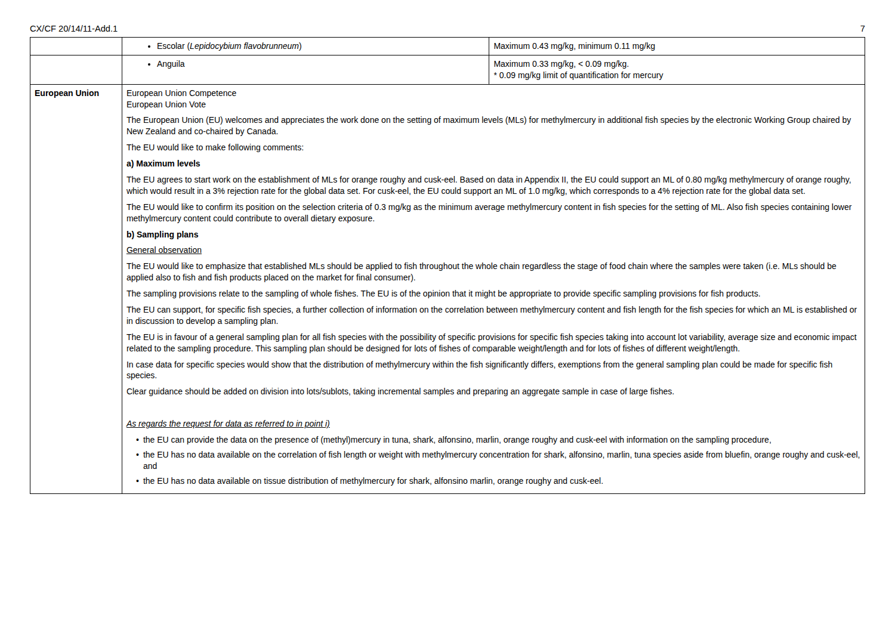CX/CF 20/14/11-Add.1 7
| | Escolar ( Lepidocybium flavobrunneum ) | Maximum 0.43 mg/kg, minimum 0.11 mg/kg |
| | Anguila | Maximum 0.33 mg/kg, < 0.09 mg/kg. * 0.09 mg/kg limit of quantification for mercury |
| European Union | European Union Competence European Union Vote The European Union (EU) welcomes and appreciates the work done on the setting of maximum levels (MLs) for methylmercury in additional fish species by the electronic Working Group chaired by New Zealand and co-chaired by Canada. The EU would like to make following comments: a) Maximum levels The EU agrees to start work on the establishment of MLs for orange roughy and cusk-eel. Based on data in Appendix II, the EU could support an ML of 0.80 mg/kg methylmercury of orange roughy, which would result in a 3% rejection rate for the global data set. For cusk-eel, the EU could support an ML of 1.0 mg/kg, which corresponds to a 4% rejection rate for the global data set. The EU would like to confirm its position on the selection criteria of 0.3 mg/kg as the minimum average methylmercury content in fish species for the setting of ML. Also fish species containing lower methylmercury content could contribute to overall dietary exposure. b) Sampling plans General observation The EU would like to emphasize that established MLs should be applied to fish throughout the whole chain regardless the stage of food chain where the samples were taken (i.e. MLs should be applied also to fish and fish products placed on the market for final consumer). The sampling provisions relate to the sampling of whole fishes. The EU is of the opinion that it might be appropriate to provide specific sampling provisions for fish products. The EU can support, for specific fish species, a further collection of information on the correlation between methylmercury content and fish length for the fish species for which an ML is established or in discussion to develop a sampling plan. The EU is in favour of a general sampling plan for all fish species with the possibility of specific provisions for specific fish species taking into account lot variability, average size and economic impact related to the sampling procedure. This sampling plan should be designed for lots of fishes of comparable weight/length and for lots of fishes of different weight/length. In case data for specific species would show that the distribution of methylmercury within the fish significantly differs, exemptions from the general sampling plan could be made for specific fish species. Clear guidance should be added on division into lots/sublots, taking incremental samples and preparing an aggregate sample in case of large fishes. As regards the request for data as referred to in point i) the EU can provide the data on the presence of (methyl)mercury in tuna, shark, alfonsino, marlin, orange roughy and cusk-eel with information on the sampling procedure, the EU has no data available on the correlation of fish length or weight with methylmercury concentration for shark, alfonsino, marlin, tuna species aside from bluefin, orange roughy and cusk-eel, and the EU has no data available on tissue distribution of methylmercury for shark, alfonsino marlin, orange roughy and cusk-eel. |